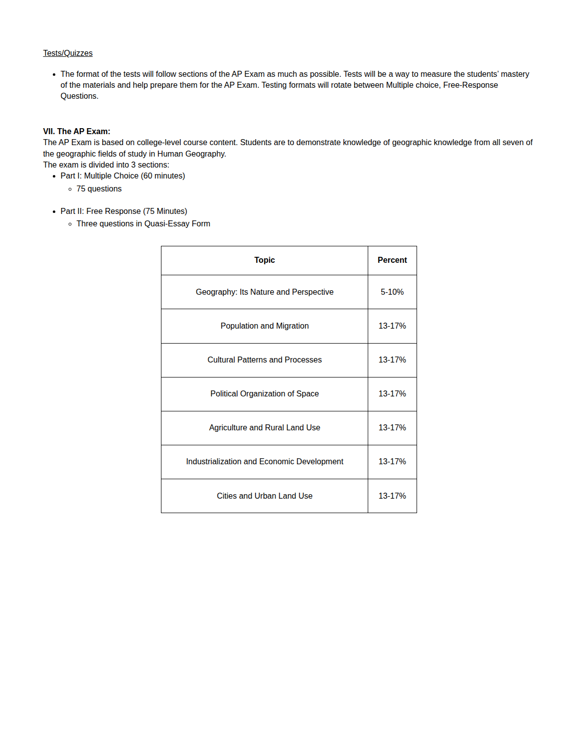Tests/Quizzes
The format of the tests will follow sections of the AP Exam as much as possible. Tests will be a way to measure the students’ mastery of the materials and help prepare them for the AP Exam. Testing formats will rotate between Multiple choice, Free-Response Questions.
VII. The AP Exam:
The AP Exam is based on college-level course content. Students are to demonstrate knowledge of geographic knowledge from all seven of the geographic fields of study in Human Geography.
The exam is divided into 3 sections:
Part I: Multiple Choice (60 minutes)
75 questions
Part II: Free Response (75 Minutes)
Three questions in Quasi-Essay Form
| Topic | Percent |
| --- | --- |
| Geography: Its Nature and Perspective | 5-10% |
| Population and Migration | 13-17% |
| Cultural Patterns and Processes | 13-17% |
| Political Organization of Space | 13-17% |
| Agriculture and Rural Land Use | 13-17% |
| Industrialization and Economic Development | 13-17% |
| Cities and Urban Land Use | 13-17% |